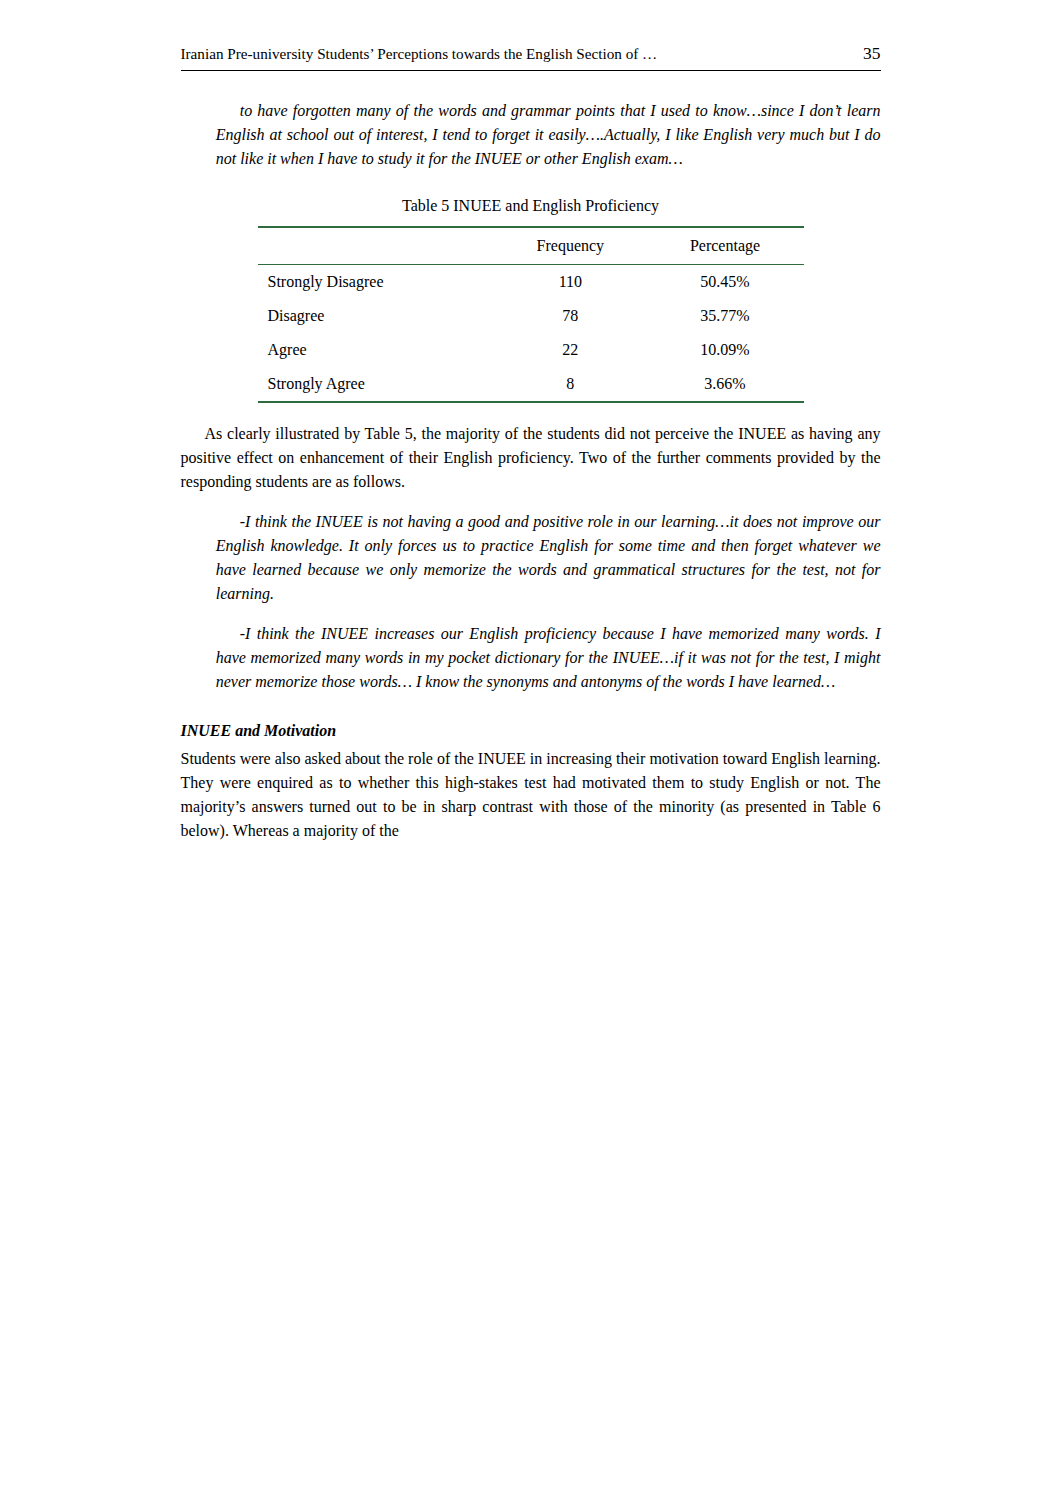Iranian Pre-university Students’ Perceptions towards the English Section of … 35
to have forgotten many of the words and grammar points that I used to know…since I don’t learn English at school out of interest, I tend to forget it easily….Actually, I like English very much but I do not like it when I have to study it for the INUEE or other English exam…
Table 5 INUEE and English Proficiency
| | Frequency | Percentage |
| --- | --- | --- |
| Strongly Disagree | 110 | 50.45% |
| Disagree | 78 | 35.77% |
| Agree | 22 | 10.09% |
| Strongly Agree | 8 | 3.66% |
As clearly illustrated by Table 5, the majority of the students did not perceive the INUEE as having any positive effect on enhancement of their English proficiency. Two of the further comments provided by the responding students are as follows.
-I think the INUEE is not having a good and positive role in our learning…it does not improve our English knowledge. It only forces us to practice English for some time and then forget whatever we have learned because we only memorize the words and grammatical structures for the test, not for learning.
-I think the INUEE increases our English proficiency because I have memorized many words. I have memorized many words in my pocket dictionary for the INUEE…if it was not for the test, I might never memorize those words… I know the synonyms and antonyms of the words I have learned…
INUEE and Motivation
Students were also asked about the role of the INUEE in increasing their motivation toward English learning. They were enquired as to whether this high-stakes test had motivated them to study English or not. The majority’s answers turned out to be in sharp contrast with those of the minority (as presented in Table 6 below). Whereas a majority of the